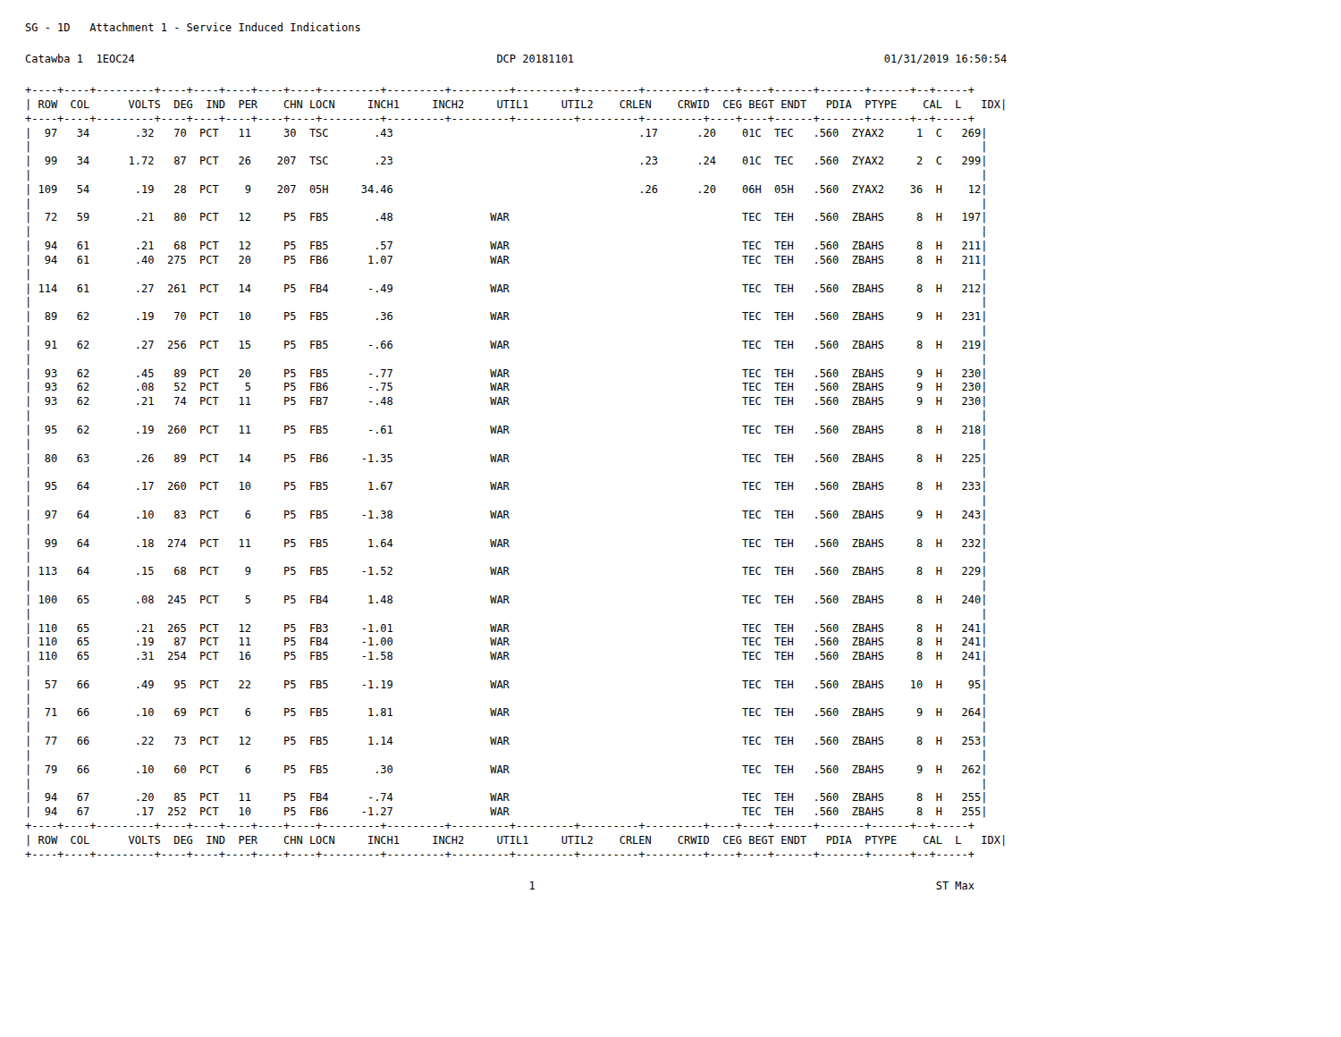SG - 1D   Attachment 1 - Service Induced Indications
Catawba 1  1EOC24                                                        DCP 20181101                                                01/31/2019 16:50:54
+----+----+---------+----+----+----+----+----+---------+---------+---------+---------+---------+---------+----+----+------+-------+------+--+-----+
| ROW  COL      VOLTS  DEG  IND  PER    CHN LOCN     INCH1     INCH2     UTIL1     UTIL2    CRLEN    CRWID  CEG BEGT ENDT   PDIA  PTYPE    CAL  L   IDX|
+----+----+---------+----+----+----+----+----+---------+---------+---------+---------+---------+---------+----+----+------+-------+------+--+-----+
|  97   34       .32   70  PCT   11     30  TSC       .43                                      .17      .20    01C  TEC   .560  ZYAX2     1  C   269|
|                                                                                                                                                   |
|  99   34      1.72   87  PCT   26    207  TSC       .23                                      .23      .24    01C  TEC   .560  ZYAX2     2  C   299|
|                                                                                                                                                   |
| 109   54       .19   28  PCT    9    207  05H     34.46                                      .26      .20    06H  05H   .560  ZYAX2    36  H    12|
|                                                                                                                                                   |
|  72   59       .21   80  PCT   12     P5  FB5       .48               WAR                                    TEC  TEH   .560  ZBAHS     8  H   197|
|                                                                                                                                                   |
|  94   61       .21   68  PCT   12     P5  FB5       .57               WAR                                    TEC  TEH   .560  ZBAHS     8  H   211|
|  94   61       .40  275  PCT   20     P5  FB6      1.07               WAR                                    TEC  TEH   .560  ZBAHS     8  H   211|
|                                                                                                                                                   |
| 114   61       .27  261  PCT   14     P5  FB4      -.49               WAR                                    TEC  TEH   .560  ZBAHS     8  H   212|
|                                                                                                                                                   |
|  89   62       .19   70  PCT   10     P5  FB5       .36               WAR                                    TEC  TEH   .560  ZBAHS     9  H   231|
|                                                                                                                                                   |
|  91   62       .27  256  PCT   15     P5  FB5      -.66               WAR                                    TEC  TEH   .560  ZBAHS     8  H   219|
|                                                                                                                                                   |
|  93   62       .45   89  PCT   20     P5  FB5      -.77               WAR                                    TEC  TEH   .560  ZBAHS     9  H   230|
|  93   62       .08   52  PCT    5     P5  FB6      -.75               WAR                                    TEC  TEH   .560  ZBAHS     9  H   230|
|  93   62       .21   74  PCT   11     P5  FB7      -.48               WAR                                    TEC  TEH   .560  ZBAHS     9  H   230|
|                                                                                                                                                   |
|  95   62       .19  260  PCT   11     P5  FB5      -.61               WAR                                    TEC  TEH   .560  ZBAHS     8  H   218|
|                                                                                                                                                   |
|  80   63       .26   89  PCT   14     P5  FB6     -1.35               WAR                                    TEC  TEH   .560  ZBAHS     8  H   225|
|                                                                                                                                                   |
|  95   64       .17  260  PCT   10     P5  FB5      1.67               WAR                                    TEC  TEH   .560  ZBAHS     8  H   233|
|                                                                                                                                                   |
|  97   64       .10   83  PCT    6     P5  FB5     -1.38               WAR                                    TEC  TEH   .560  ZBAHS     9  H   243|
|                                                                                                                                                   |
|  99   64       .18  274  PCT   11     P5  FB5      1.64               WAR                                    TEC  TEH   .560  ZBAHS     8  H   232|
|                                                                                                                                                   |
| 113   64       .15   68  PCT    9     P5  FB5     -1.52               WAR                                    TEC  TEH   .560  ZBAHS     8  H   229|
|                                                                                                                                                   |
| 100   65       .08  245  PCT    5     P5  FB4      1.48               WAR                                    TEC  TEH   .560  ZBAHS     8  H   240|
|                                                                                                                                                   |
| 110   65       .21  265  PCT   12     P5  FB3     -1.01               WAR                                    TEC  TEH   .560  ZBAHS     8  H   241|
| 110   65       .19   87  PCT   11     P5  FB4     -1.00               WAR                                    TEC  TEH   .560  ZBAHS     8  H   241|
| 110   65       .31  254  PCT   16     P5  FB5     -1.58               WAR                                    TEC  TEH   .560  ZBAHS     8  H   241|
|                                                                                                                                                   |
|  57   66       .49   95  PCT   22     P5  FB5     -1.19               WAR                                    TEC  TEH   .560  ZBAHS    10  H    95|
|                                                                                                                                                   |
|  71   66       .10   69  PCT    6     P5  FB5      1.81               WAR                                    TEC  TEH   .560  ZBAHS     9  H   264|
|                                                                                                                                                   |
|  77   66       .22   73  PCT   12     P5  FB5      1.14               WAR                                    TEC  TEH   .560  ZBAHS     8  H   253|
|                                                                                                                                                   |
|  79   66       .10   60  PCT    6     P5  FB5       .30               WAR                                    TEC  TEH   .560  ZBAHS     9  H   262|
|                                                                                                                                                   |
|  94   67       .20   85  PCT   11     P5  FB4      -.74               WAR                                    TEC  TEH   .560  ZBAHS     8  H   255|
|  94   67       .17  252  PCT   10     P5  FB6     -1.27               WAR                                    TEC  TEH   .560  ZBAHS     8  H   255|
+----+----+---------+----+----+----+----+----+---------+---------+---------+---------+---------+---------+----+----+------+-------+------+--+-----+
| ROW  COL      VOLTS  DEG  IND  PER    CHN LOCN     INCH1     INCH2     UTIL1     UTIL2    CRLEN    CRWID  CEG BEGT ENDT   PDIA  PTYPE    CAL  L   IDX|
+----+----+---------+----+----+----+----+----+---------+---------+---------+---------+---------+---------+----+----+------+-------+------+--+-----+
                                                                              1                                                              ST Max